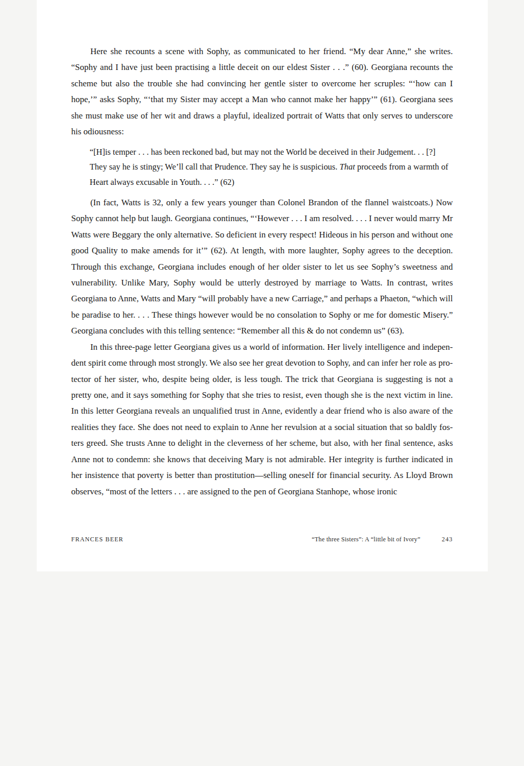Here she recounts a scene with Sophy, as communicated to her friend. “My dear Anne,” she writes. “Sophy and I have just been practising a little deceit on our eldest Sister . . .” (60). Georgiana recounts the scheme but also the trouble she had convincing her gentle sister to overcome her scruples: “‘how can I hope,’” asks Sophy, “‘that my Sister may accept a Man who cannot make her happy’” (61). Georgiana sees she must make use of her wit and draws a playful, idealized portrait of Watts that only serves to underscore his odiousness:
“[H]is temper . . . has been reckoned bad, but may not the World be deceived in their Judgement. . . [?] They say he is stingy; We’ll call that Prudence. They say he is suspicious. That proceeds from a warmth of Heart always excusable in Youth. . . .” (62)
(In fact, Watts is 32, only a few years younger than Colonel Brandon of the flannel waistcoats.) Now Sophy cannot help but laugh. Georgiana continues, “‘However . . . I am resolved. . . . I never would marry Mr Watts were Beggary the only alternative. So deficient in every respect! Hideous in his person and without one good Quality to make amends for it’” (62). At length, with more laughter, Sophy agrees to the deception. Through this exchange, Georgiana includes enough of her older sister to let us see Sophy’s sweetness and vulnerability. Unlike Mary, Sophy would be utterly destroyed by marriage to Watts. In contrast, writes Georgiana to Anne, Watts and Mary “will probably have a new Carriage,” and perhaps a Phaeton, “which will be paradise to her. . . . These things however would be no consolation to Sophy or me for domestic Misery.” Georgiana concludes with this telling sentence: “Remember all this & do not condemn us” (63).
In this three-page letter Georgiana gives us a world of information. Her lively intelligence and independent spirit come through most strongly. We also see her great devotion to Sophy, and can infer her role as protector of her sister, who, despite being older, is less tough. The trick that Georgiana is suggesting is not a pretty one, and it says something for Sophy that she tries to resist, even though she is the next victim in line. In this letter Georgiana reveals an unqualified trust in Anne, evidently a dear friend who is also aware of the realities they face. She does not need to explain to Anne her revulsion at a social situation that so baldly fosters greed. She trusts Anne to delight in the cleverness of her scheme, but also, with her final sentence, asks Anne not to condemn: she knows that deceiving Mary is not admirable. Her integrity is further indicated in her insistence that poverty is better than prostitution—selling oneself for financial security. As Lloyd Brown observes, “most of the letters . . . are assigned to the pen of Georgiana Stanhope, whose ironic
Frances Beer “The three Sisters”: A “little bit of Ivory” 243